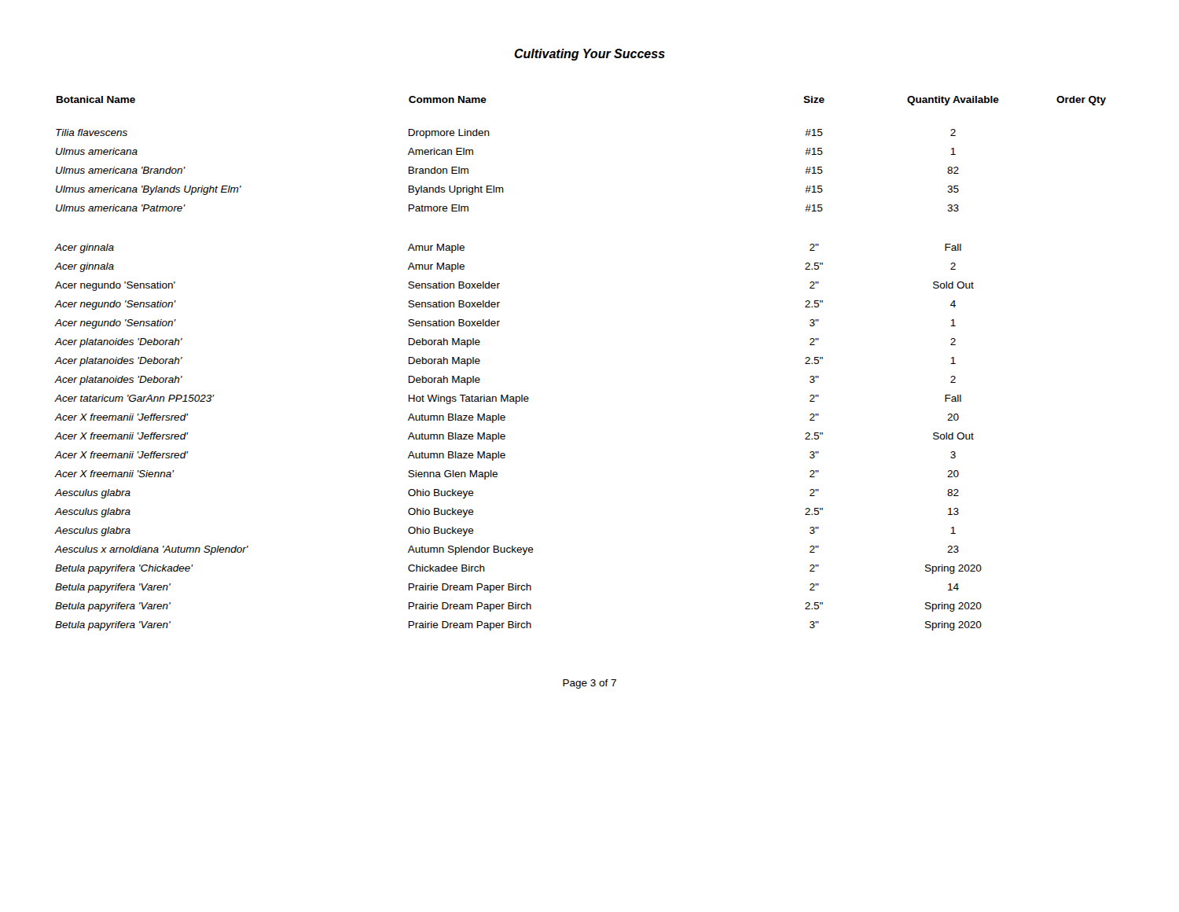Cultivating Your Success
| Botanical Name | Common Name | Size | Quantity Available | Order Qty |
| --- | --- | --- | --- | --- |
| Tilia flavescens | Dropmore Linden | #15 | 2 | |
| Ulmus americana | American Elm | #15 | 1 | |
| Ulmus americana 'Brandon' | Brandon Elm | #15 | 82 | |
| Ulmus americana 'Bylands Upright Elm' | Bylands Upright Elm | #15 | 35 | |
| Ulmus americana 'Patmore' | Patmore Elm | #15 | 33 | |
| Acer ginnala | Amur Maple | 2" | Fall | |
| Acer ginnala | Amur Maple | 2.5" | 2 | |
| Acer negundo 'Sensation' | Sensation Boxelder | 2" | Sold Out | |
| Acer negundo 'Sensation' | Sensation Boxelder | 2.5" | 4 | |
| Acer negundo 'Sensation' | Sensation Boxelder | 3" | 1 | |
| Acer platanoides 'Deborah' | Deborah Maple | 2" | 2 | |
| Acer platanoides 'Deborah' | Deborah Maple | 2.5" | 1 | |
| Acer platanoides 'Deborah' | Deborah Maple | 3" | 2 | |
| Acer tataricum 'GarAnn PP15023' | Hot Wings Tatarian Maple | 2" | Fall | |
| Acer X freemanii 'Jeffersred' | Autumn Blaze Maple | 2" | 20 | |
| Acer X freemanii 'Jeffersred' | Autumn Blaze Maple | 2.5" | Sold Out | |
| Acer X freemanii 'Jeffersred' | Autumn Blaze Maple | 3" | 3 | |
| Acer X freemanii 'Sienna' | Sienna Glen Maple | 2" | 20 | |
| Aesculus glabra | Ohio Buckeye | 2" | 82 | |
| Aesculus glabra | Ohio Buckeye | 2.5" | 13 | |
| Aesculus glabra | Ohio Buckeye | 3" | 1 | |
| Aesculus x arnoldiana 'Autumn Splendor' | Autumn Splendor Buckeye | 2" | 23 | |
| Betula papyrifera 'Chickadee' | Chickadee Birch | 2" | Spring 2020 | |
| Betula papyrifera 'Varen' | Prairie Dream Paper Birch | 2" | 14 | |
| Betula papyrifera 'Varen' | Prairie Dream Paper Birch | 2.5" | Spring 2020 | |
| Betula papyrifera 'Varen' | Prairie Dream Paper Birch | 3" | Spring 2020 | |
Page 3 of 7